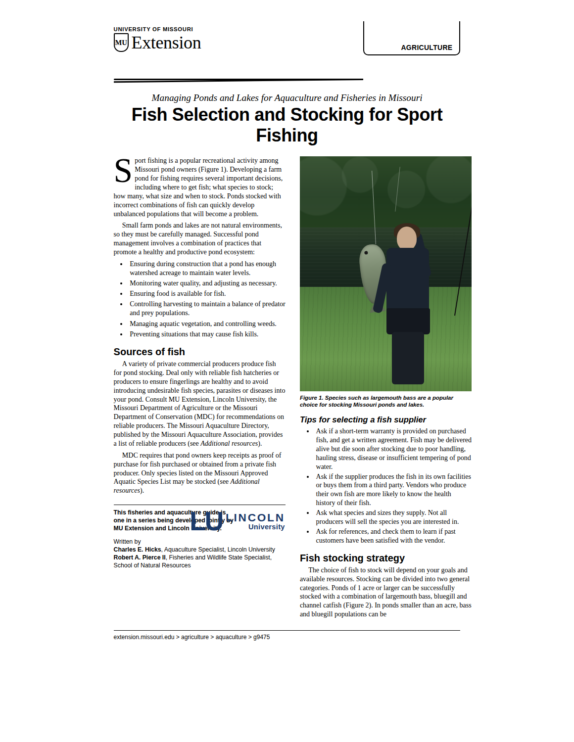UNIVERSITY OF MISSOURI
Extension
AGRICULTURE
Managing Ponds and Lakes for Aquaculture and Fisheries in Missouri
Fish Selection and Stocking for Sport Fishing
Sport fishing is a popular recreational activity among Missouri pond owners (Figure 1). Developing a farm pond for fishing requires several important decisions, including where to get fish; what species to stock; how many, what size and when to stock. Ponds stocked with incorrect combinations of fish can quickly develop unbalanced populations that will become a problem.
Small farm ponds and lakes are not natural environments, so they must be carefully managed. Successful pond management involves a combination of practices that promote a healthy and productive pond ecosystem:
Ensuring during construction that a pond has enough watershed acreage to maintain water levels.
Monitoring water quality, and adjusting as necessary.
Ensuring food is available for fish.
Controlling harvesting to maintain a balance of predator and prey populations.
Managing aquatic vegetation, and controlling weeds.
Preventing situations that may cause fish kills.
Sources of fish
A variety of private commercial producers produce fish for pond stocking. Deal only with reliable fish hatcheries or producers to ensure fingerlings are healthy and to avoid introducing undesirable fish species, parasites or diseases into your pond. Consult MU Extension, Lincoln University, the Missouri Department of Agriculture or the Missouri Department of Conservation (MDC) for recommendations on reliable producers. The Missouri Aquaculture Directory, published by the Missouri Aquaculture Association, provides a list of reliable producers (see Additional resources).
MDC requires that pond owners keep receipts as proof of purchase for fish purchased or obtained from a private fish producer. Only species listed on the Missouri Approved Aquatic Species List may be stocked (see Additional resources).
This fisheries and aquaculture guide is one in a series being developed jointly by MU Extension and Lincoln University.
LU
LINCOLN University
Written by
Charles E. Hicks, Aquaculture Specialist, Lincoln University
Robert A. Pierce II, Fisheries and Wildlife State Specialist, School of Natural Resources
Figure 1. Species such as largemouth bass are a popular choice for stocking Missouri ponds and lakes.
Tips for selecting a fish supplier
Ask if a short-term warranty is provided on purchased fish, and get a written agreement. Fish may be delivered alive but die soon after stocking due to poor handling, hauling stress, disease or insufficient tempering of pond water.
Ask if the supplier produces the fish in its own facilities or buys them from a third party. Vendors who produce their own fish are more likely to know the health history of their fish.
Ask what species and sizes they supply. Not all producers will sell the species you are interested in.
Ask for references, and check them to learn if past customers have been satisfied with the vendor.
Fish stocking strategy
The choice of fish to stock will depend on your goals and available resources. Stocking can be divided into two general categories. Ponds of 1 acre or larger can be successfully stocked with a combination of largemouth bass, bluegill and channel catfish (Figure 2). In ponds smaller than an acre, bass and bluegill populations can be
extension.missouri.edu > agriculture > aquaculture > g9475